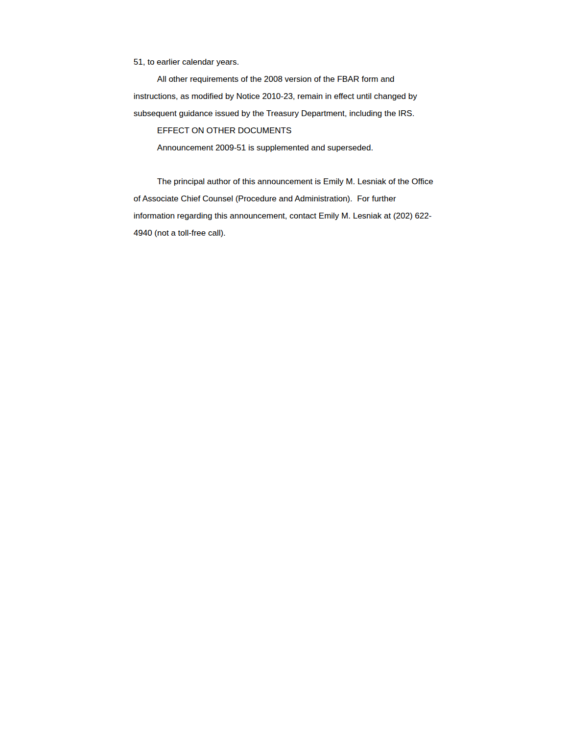51, to earlier calendar years.
All other requirements of the 2008 version of the FBAR form and instructions, as modified by Notice 2010-23, remain in effect until changed by subsequent guidance issued by the Treasury Department, including the IRS.
EFFECT ON OTHER DOCUMENTS
Announcement 2009-51 is supplemented and superseded.
The principal author of this announcement is Emily M. Lesniak of the Office of Associate Chief Counsel (Procedure and Administration). For further information regarding this announcement, contact Emily M. Lesniak at (202) 622-4940 (not a toll-free call).